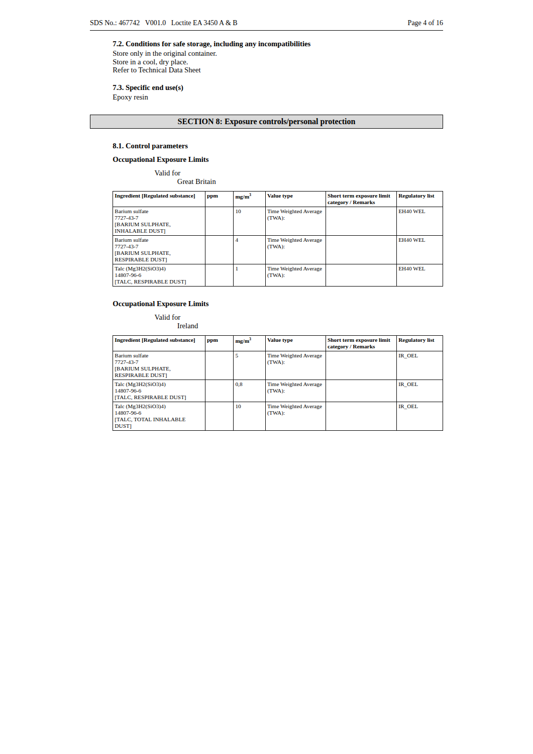SDS No.: 467742 V001.0 Loctite EA 3450 A & B
Page 4 of 16
7.2. Conditions for safe storage, including any incompatibilities
Store only in the original container.
Store in a cool, dry place.
Refer to Technical Data Sheet
7.3. Specific end use(s)
Epoxy resin
SECTION 8: Exposure controls/personal protection
8.1. Control parameters
Occupational Exposure Limits
Valid for
Great Britain
| Ingredient [Regulated substance] | ppm | mg/m 3 | Value type | Short term exposure limit category / Remarks | Regulatory list |
| --- | --- | --- | --- | --- | --- |
| Barium sulfate 7727-43-7 [BARIUM SULPHATE, INHALABLE DUST] | | 10 | Time Weighted Average (TWA): | | EH40 WEL |
| Barium sulfate 7727-43-7 [BARIUM SULPHATE, RESPIRABLE DUST] | | 4 | Time Weighted Average (TWA): | | EH40 WEL |
| Talc (Mg3H2(SiO3)4) 14807-96-6 [TALC, RESPIRABLE DUST] | | 1 | Time Weighted Average (TWA): | | EH40 WEL |
Occupational Exposure Limits
Valid for
Ireland
| Ingredient [Regulated substance] | ppm | mg/m 3 | Value type | Short term exposure limit category / Remarks | Regulatory list |
| --- | --- | --- | --- | --- | --- |
| Barium sulfate 7727-43-7 [BARIUM SULPHATE, RESPIRABLE DUST] | | 5 | Time Weighted Average (TWA): | | IR_OEL |
| Talc (Mg3H2(SiO3)4) 14807-96-6 [TALC, RESPIRABLE DUST] | | 0,8 | Time Weighted Average (TWA): | | IR_OEL |
| Talc (Mg3H2(SiO3)4) 14807-96-6 [TALC, TOTAL INHALABLE DUST] | | 10 | Time Weighted Average (TWA): | | IR_OEL |